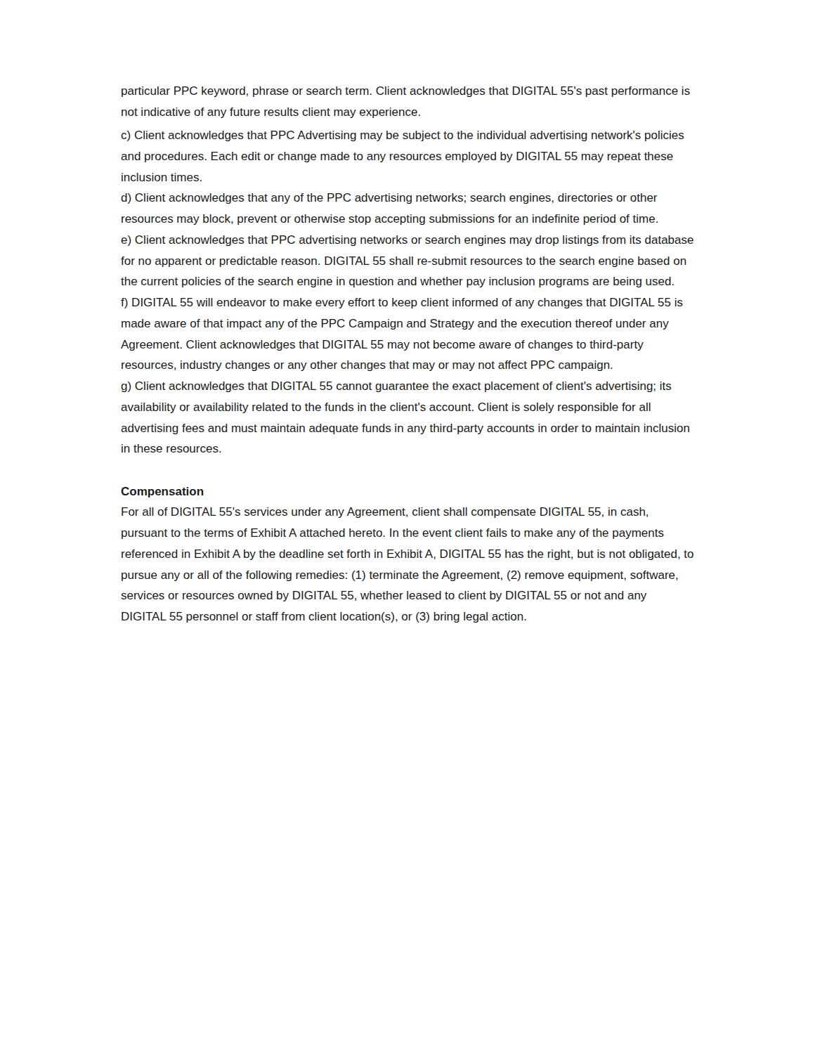particular PPC keyword, phrase or search term. Client acknowledges that DIGITAL 55's past performance is not indicative of any future results client may experience.
c) Client acknowledges that PPC Advertising may be subject to the individual advertising network's policies and procedures. Each edit or change made to any resources employed by DIGITAL 55 may repeat these inclusion times.
d) Client acknowledges that any of the PPC advertising networks; search engines, directories or other resources may block, prevent or otherwise stop accepting submissions for an indefinite period of time.
e) Client acknowledges that PPC advertising networks or search engines may drop listings from its database for no apparent or predictable reason. DIGITAL 55 shall re-submit resources to the search engine based on the current policies of the search engine in question and whether pay inclusion programs are being used.
f) DIGITAL 55 will endeavor to make every effort to keep client informed of any changes that DIGITAL 55 is made aware of that impact any of the PPC Campaign and Strategy and the execution thereof under any Agreement. Client acknowledges that DIGITAL 55 may not become aware of changes to third-party resources, industry changes or any other changes that may or may not affect PPC campaign.
g) Client acknowledges that DIGITAL 55 cannot guarantee the exact placement of client's advertising; its availability or availability related to the funds in the client's account. Client is solely responsible for all advertising fees and must maintain adequate funds in any third-party accounts in order to maintain inclusion in these resources.
Compensation
For all of DIGITAL 55's services under any Agreement, client shall compensate DIGITAL 55, in cash, pursuant to the terms of Exhibit A attached hereto. In the event client fails to make any of the payments referenced in Exhibit A by the deadline set forth in Exhibit A, DIGITAL 55 has the right, but is not obligated, to pursue any or all of the following remedies: (1) terminate the Agreement, (2) remove equipment, software, services or resources owned by DIGITAL 55, whether leased to client by DIGITAL 55 or not and any DIGITAL 55 personnel or staff from client location(s), or (3) bring legal action.